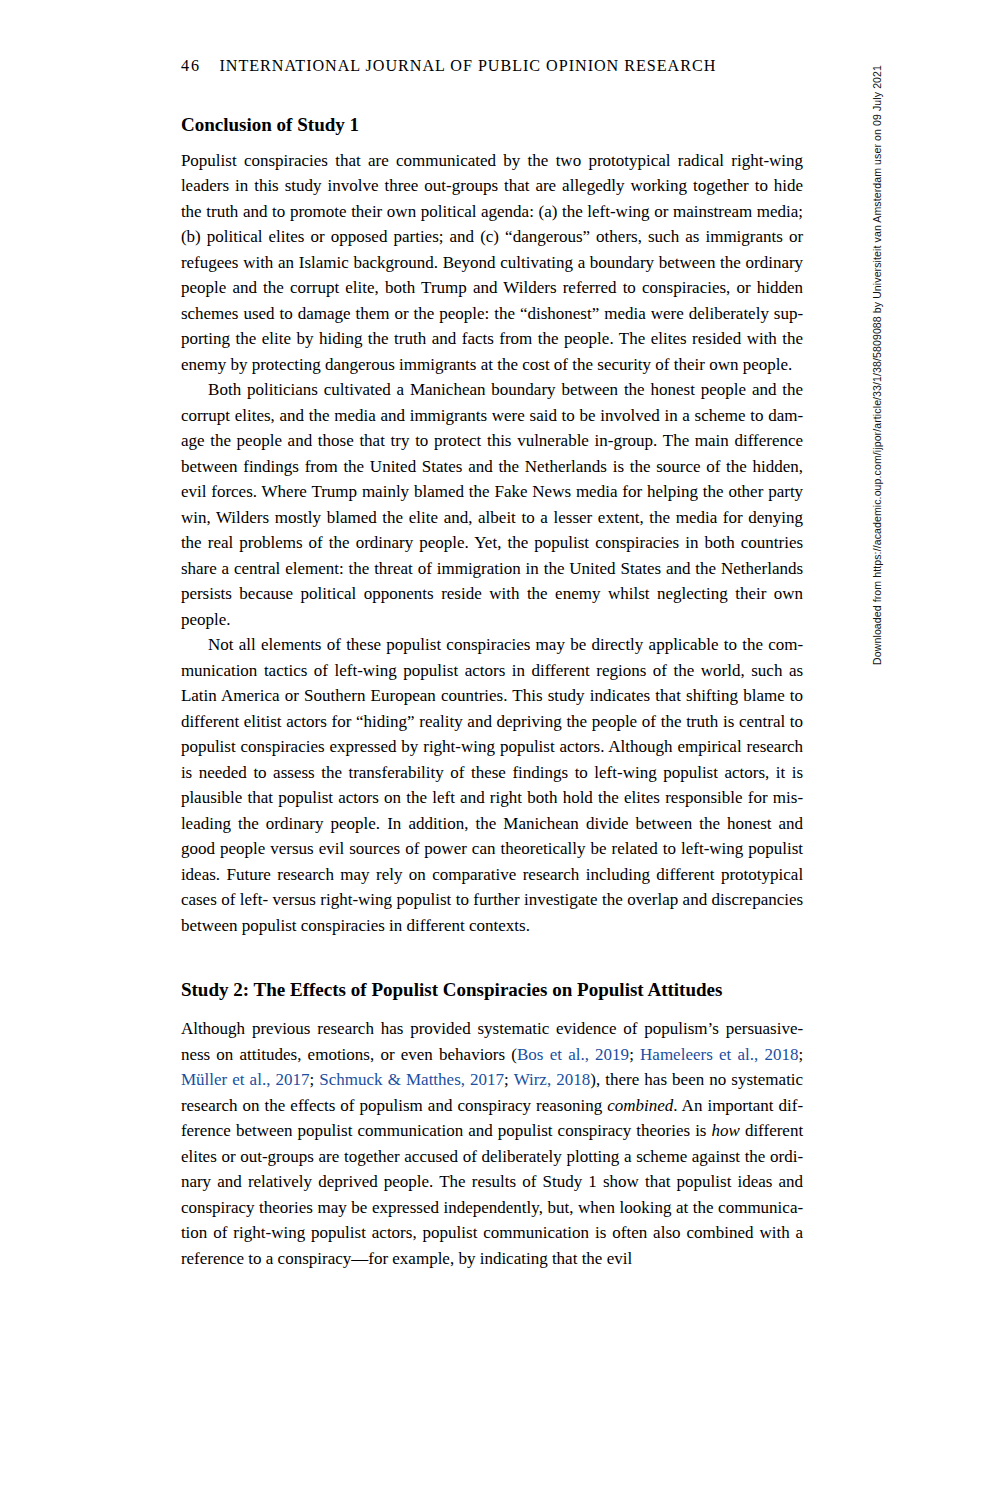46 INTERNATIONAL JOURNAL OF PUBLIC OPINION RESEARCH
Conclusion of Study 1
Populist conspiracies that are communicated by the two prototypical radical right-wing leaders in this study involve three out-groups that are allegedly working together to hide the truth and to promote their own political agenda: (a) the left-wing or mainstream media; (b) political elites or opposed parties; and (c) “dangerous” others, such as immigrants or refugees with an Islamic background. Beyond cultivating a boundary between the ordinary people and the corrupt elite, both Trump and Wilders referred to conspiracies, or hidden schemes used to damage them or the people: the “dishonest” media were deliberately supporting the elite by hiding the truth and facts from the people. The elites resided with the enemy by protecting dangerous immigrants at the cost of the security of their own people.
Both politicians cultivated a Manichean boundary between the honest people and the corrupt elites, and the media and immigrants were said to be involved in a scheme to damage the people and those that try to protect this vulnerable in-group. The main difference between findings from the United States and the Netherlands is the source of the hidden, evil forces. Where Trump mainly blamed the Fake News media for helping the other party win, Wilders mostly blamed the elite and, albeit to a lesser extent, the media for denying the real problems of the ordinary people. Yet, the populist conspiracies in both countries share a central element: the threat of immigration in the United States and the Netherlands persists because political opponents reside with the enemy whilst neglecting their own people.
Not all elements of these populist conspiracies may be directly applicable to the communication tactics of left-wing populist actors in different regions of the world, such as Latin America or Southern European countries. This study indicates that shifting blame to different elitist actors for “hiding” reality and depriving the people of the truth is central to populist conspiracies expressed by right-wing populist actors. Although empirical research is needed to assess the transferability of these findings to left-wing populist actors, it is plausible that populist actors on the left and right both hold the elites responsible for misleading the ordinary people. In addition, the Manichean divide between the honest and good people versus evil sources of power can theoretically be related to left-wing populist ideas. Future research may rely on comparative research including different prototypical cases of left- versus right-wing populist to further investigate the overlap and discrepancies between populist conspiracies in different contexts.
Study 2: The Effects of Populist Conspiracies on Populist Attitudes
Although previous research has provided systematic evidence of populism’s persuasiveness on attitudes, emotions, or even behaviors (Bos et al., 2019; Hameleers et al., 2018; Müller et al., 2017; Schmuck & Matthes, 2017; Wirz, 2018), there has been no systematic research on the effects of populism and conspiracy reasoning combined. An important difference between populist communication and populist conspiracy theories is how different elites or out-groups are together accused of deliberately plotting a scheme against the ordinary and relatively deprived people. The results of Study 1 show that populist ideas and conspiracy theories may be expressed independently, but, when looking at the communication of right-wing populist actors, populist communication is often also combined with a reference to a conspiracy—for example, by indicating that the evil
Downloaded from https://academic.oup.com/ijpor/article/33/1/38/5809088 by Universiteit van Amsterdam user on 09 July 2021